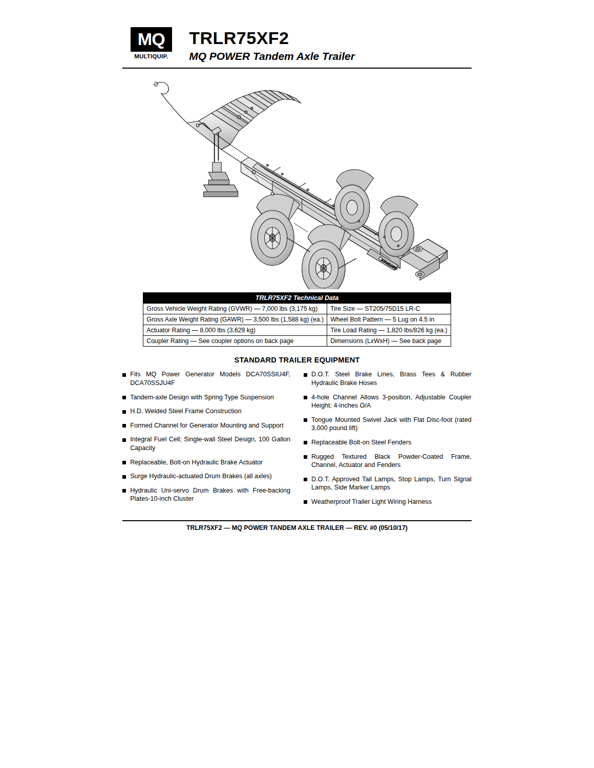MQ
MULTIQUIP.
TRLR75XF2
MQ POWER Tandem Axle Trailer
STANDARD
TRLR75XF2 Technical Data
| Gross Vehicle Weight Rating (GVWR) — 7,000 lbs (3,175 kg) | Tire Size — ST205/75D15 LR-C |
| Gross Axle Weight Rating (GAWR) — 3,500 lbs (1,588 kg) (ea.) | Wheel Bolt Pattern — 5 Lug on 4.5 in |
| Actuator Rating — 8,000 lbs (3,629 kg) | Tire Load Rating — 1,820 lbs/826 kg (ea.) |
| Coupler Rating — See coupler options on back page | Dimensions (LxWxH) — See back page |
STANDARD TRAILER EQUIPMENT
Fits MQ Power Generator Models DCA70SSIU4F, DCA70SSJU4F
Tandem-axle Design with Spring Type Suspension
H.D. Welded Steel Frame Construction
Formed Channel for Generator Mounting and Support
Integral Fuel Cell; Single-wall Steel Design, 100 Gallon Capacity
Replaceable, Bolt-on Hydraulic Brake Actuator
Surge Hydraulic-actuated Drum Brakes (all axles)
Hydraulic Uni-servo Drum Brakes with Free-backing Plates-10-inch Cluster
D.O.T. Steel Brake Lines, Brass Tees & Rubber Hydraulic Brake Hoses
4-hole Channel Allows 3-position, Adjustable Coupler Height; 4-inches O/A
Tongue Mounted Swivel Jack with Flat Disc-foot (rated 3,000 pound lift)
Replaceable Bolt-on Steel Fenders
Rugged Textured Black Powder-Coated Frame, Channel, Actuator and Fenders
D.O.T. Approved Tail Lamps, Stop Lamps, Turn Signal Lamps, Side Marker Lamps
Weatherproof Trailer Light Wiring Harness
TRLR75XF2 — MQ POWER TANDEM AXLE TRAILER — REV. #0 (05/10/17)